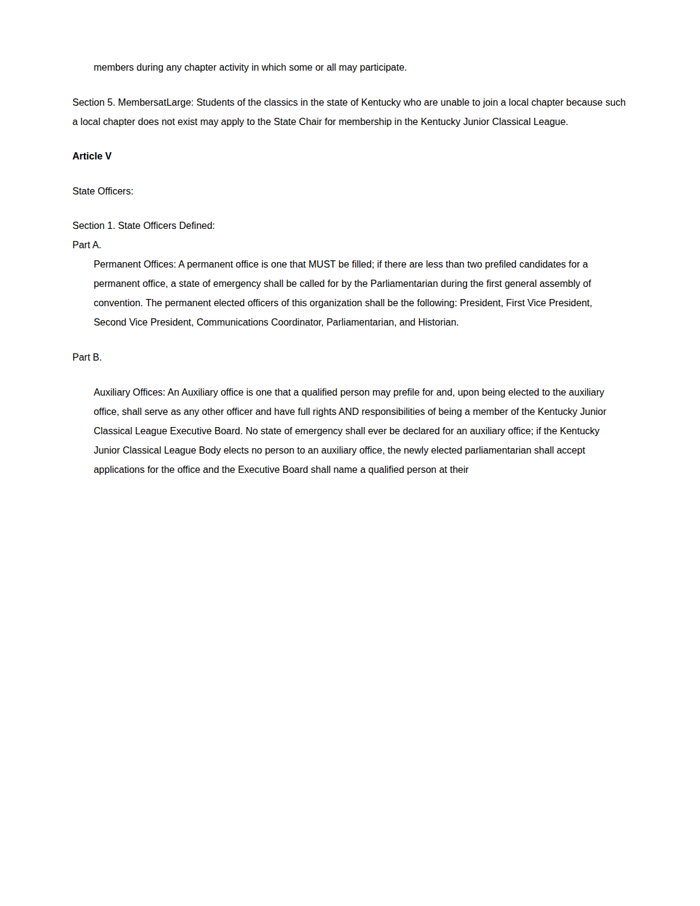members during any chapter activity in which some or all may participate.
Section 5. MembersatLarge: Students of the classics in the state of Kentucky who are unable to join a local chapter because such a local chapter does not exist may apply to the State Chair for membership in the Kentucky Junior Classical League.
Article V
State Officers:
Section 1. State Officers Defined:
Part A.
Permanent Offices: A permanent office is one that MUST be filled; if there are less than two prefiled candidates for a permanent office, a state of emergency shall be called for by the Parliamentarian during the first general assembly of convention. The permanent elected officers of this organization shall be the following: President, First Vice President, Second Vice President, Communications Coordinator, Parliamentarian, and Historian.
Part B.
Auxiliary Offices: An Auxiliary office is one that a qualified person may prefile for and, upon being elected to the auxiliary office, shall serve as any other officer and have full rights AND responsibilities of being a member of the Kentucky Junior Classical League Executive Board. No state of emergency shall ever be declared for an auxiliary office; if the Kentucky Junior Classical League Body elects no person to an auxiliary office, the newly elected parliamentarian shall accept applications for the office and the Executive Board shall name a qualified person at their